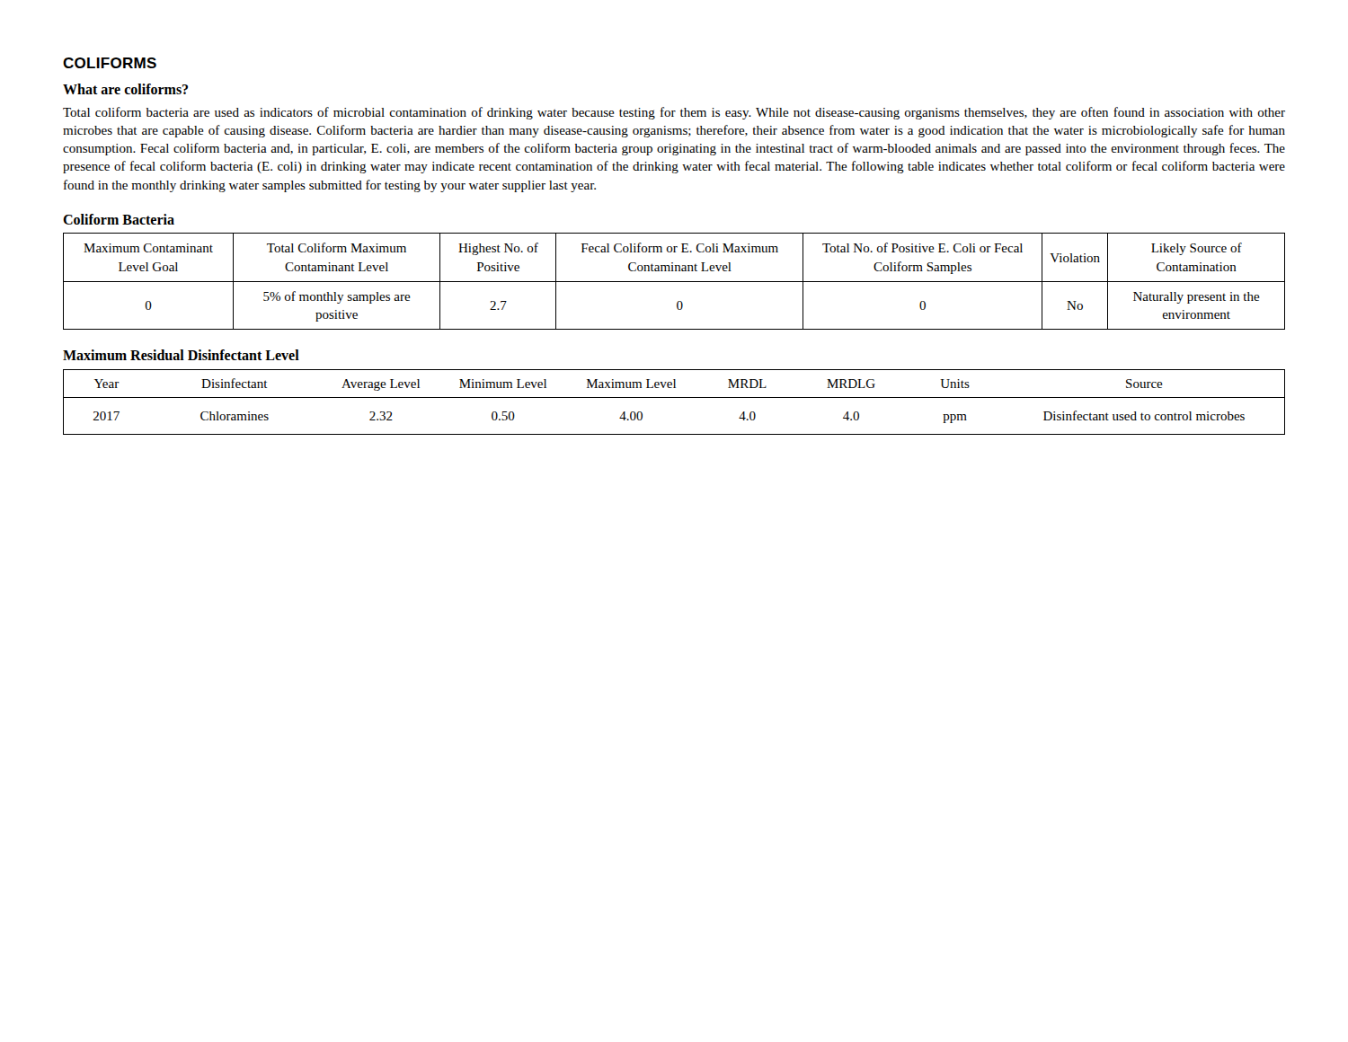COLIFORMS
What are coliforms?
Total coliform bacteria are used as indicators of microbial contamination of drinking water because testing for them is easy. While not disease-causing organisms themselves, they are often found in association with other microbes that are capable of causing disease. Coliform bacteria are hardier than many disease-causing organisms; therefore, their absence from water is a good indication that the water is microbiologically safe for human consumption. Fecal coliform bacteria and, in particular, E. coli, are members of the coliform bacteria group originating in the intestinal tract of warm-blooded animals and are passed into the environment through feces. The presence of fecal coliform bacteria (E. coli) in drinking water may indicate recent contamination of the drinking water with fecal material. The following table indicates whether total coliform or fecal coliform bacteria were found in the monthly drinking water samples submitted for testing by your water supplier last year.
Coliform Bacteria
| Maximum Contaminant Level Goal | Total Coliform Maximum Contaminant Level | Highest No. of Positive | Fecal Coliform or E. Coli Maximum Contaminant Level | Total No. of Positive E. Coli or Fecal Coliform Samples | Violation | Likely Source of Contamination |
| --- | --- | --- | --- | --- | --- | --- |
| 0 | 5% of monthly samples are positive | 2.7 | 0 | 0 | No | Naturally present in the environment |
Maximum Residual Disinfectant Level
| Year | Disinfectant | Average Level | Minimum Level | Maximum Level | MRDL | MRDLG | Units | Source |
| --- | --- | --- | --- | --- | --- | --- | --- | --- |
| 2017 | Chloramines | 2.32 | 0.50 | 4.00 | 4.0 | 4.0 | ppm | Disinfectant used to control microbes |